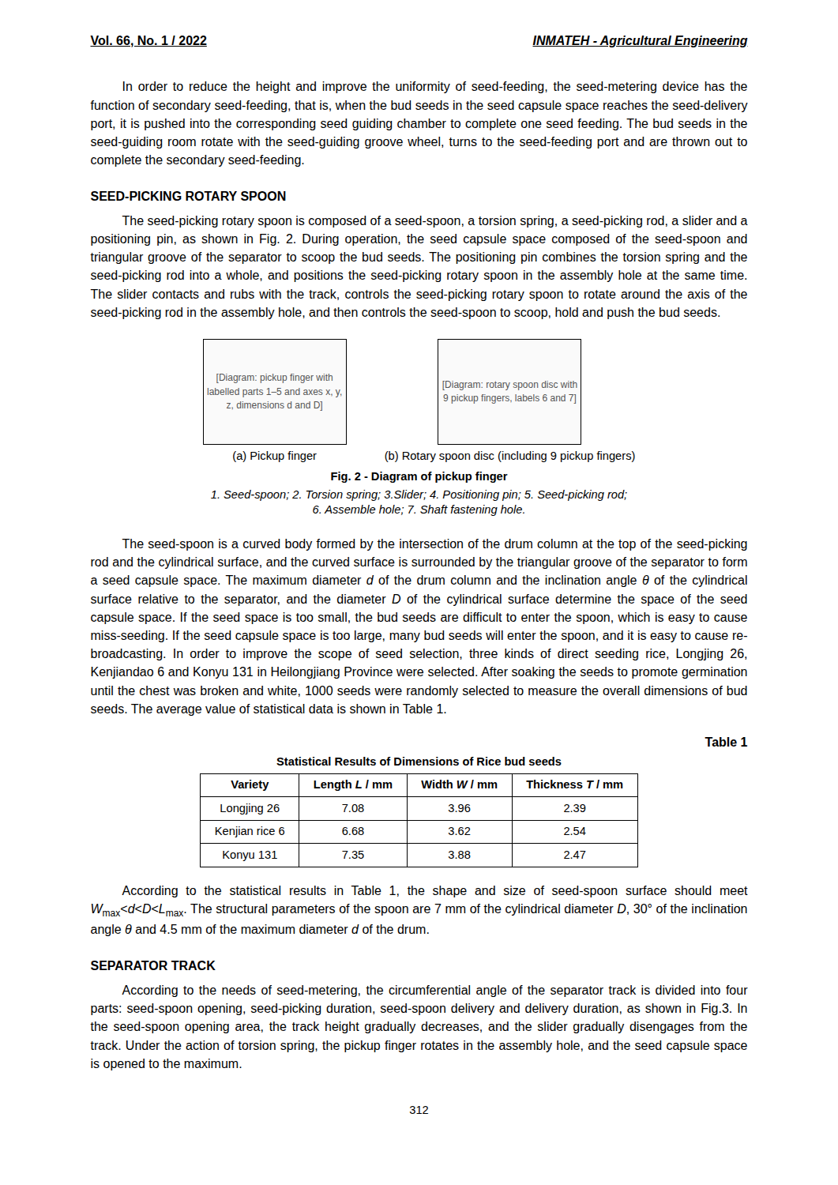Vol. 66, No. 1 / 2022 INMATEH - Agricultural Engineering
In order to reduce the height and improve the uniformity of seed-feeding, the seed-metering device has the function of secondary seed-feeding, that is, when the bud seeds in the seed capsule space reaches the seed-delivery port, it is pushed into the corresponding seed guiding chamber to complete one seed feeding. The bud seeds in the seed-guiding room rotate with the seed-guiding groove wheel, turns to the seed-feeding port and are thrown out to complete the secondary seed-feeding.
SEED-PICKING ROTARY SPOON
The seed-picking rotary spoon is composed of a seed-spoon, a torsion spring, a seed-picking rod, a slider and a positioning pin, as shown in Fig. 2. During operation, the seed capsule space composed of the seed-spoon and triangular groove of the separator to scoop the bud seeds. The positioning pin combines the torsion spring and the seed-picking rod into a whole, and positions the seed-picking rotary spoon in the assembly hole at the same time. The slider contacts and rubs with the track, controls the seed-picking rotary spoon to rotate around the axis of the seed-picking rod in the assembly hole, and then controls the seed-spoon to scoop, hold and push the bud seeds.
[Diagram: pickup finger with labelled parts 1–5 and axes x, y, z, dimensions d and D]
(a) Pickup finger
[Diagram: rotary spoon disc with 9 pickup fingers, labels 6 and 7]
(b) Rotary spoon disc (including 9 pickup fingers)
Fig. 2 - Diagram of pickup finger 1. Seed-spoon; 2. Torsion spring; 3.Slider; 4. Positioning pin; 5. Seed-picking rod;
6. Assemble hole; 7. Shaft fastening hole.
The seed-spoon is a curved body formed by the intersection of the drum column at the top of the seed-picking rod and the cylindrical surface, and the curved surface is surrounded by the triangular groove of the separator to form a seed capsule space. The maximum diameter d of the drum column and the inclination angle θ of the cylindrical surface relative to the separator, and the diameter D of the cylindrical surface determine the space of the seed capsule space. If the seed space is too small, the bud seeds are difficult to enter the spoon, which is easy to cause miss-seeding. If the seed capsule space is too large, many bud seeds will enter the spoon, and it is easy to cause re-broadcasting. In order to improve the scope of seed selection, three kinds of direct seeding rice, Longjing 26, Kenjiandao 6 and Konyu 131 in Heilongjiang Province were selected. After soaking the seeds to promote germination until the chest was broken and white, 1000 seeds were randomly selected to measure the overall dimensions of bud seeds. The average value of statistical data is shown in Table 1.
Table 1
Statistical Results of Dimensions of Rice bud seeds
| Variety | Length L / mm | Width W / mm | Thickness T / mm |
| --- | --- | --- | --- |
| Longjing 26 | 7.08 | 3.96 | 2.39 |
| Kenjian rice 6 | 6.68 | 3.62 | 2.54 |
| Konyu 131 | 7.35 | 3.88 | 2.47 |
According to the statistical results in Table 1, the shape and size of seed-spoon surface should meet Wmax<d<D<Lmax. The structural parameters of the spoon are 7 mm of the cylindrical diameter D, 30° of the inclination angle θ and 4.5 mm of the maximum diameter d of the drum.
SEPARATOR TRACK
According to the needs of seed-metering, the circumferential angle of the separator track is divided into four parts: seed-spoon opening, seed-picking duration, seed-spoon delivery and delivery duration, as shown in Fig.3. In the seed-spoon opening area, the track height gradually decreases, and the slider gradually disengages from the track. Under the action of torsion spring, the pickup finger rotates in the assembly hole, and the seed capsule space is opened to the maximum.
312